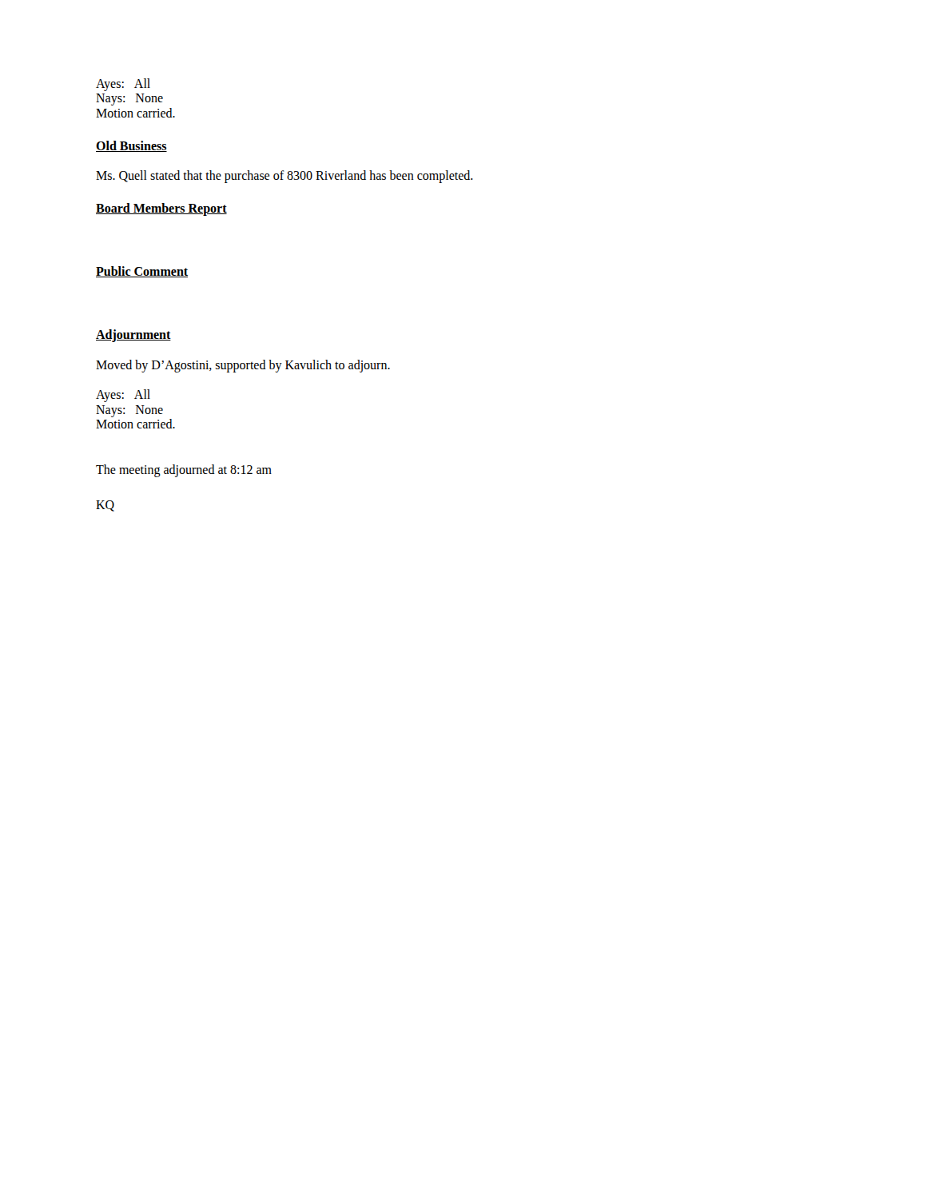Ayes: All
Nays: None
Motion carried.
Old Business
Ms. Quell stated that the purchase of 8300 Riverland has been completed.
Board Members Report
Public Comment
Adjournment
Moved by D’Agostini, supported by Kavulich to adjourn.
Ayes: All
Nays: None
Motion carried.
The meeting adjourned at 8:12 am
KQ